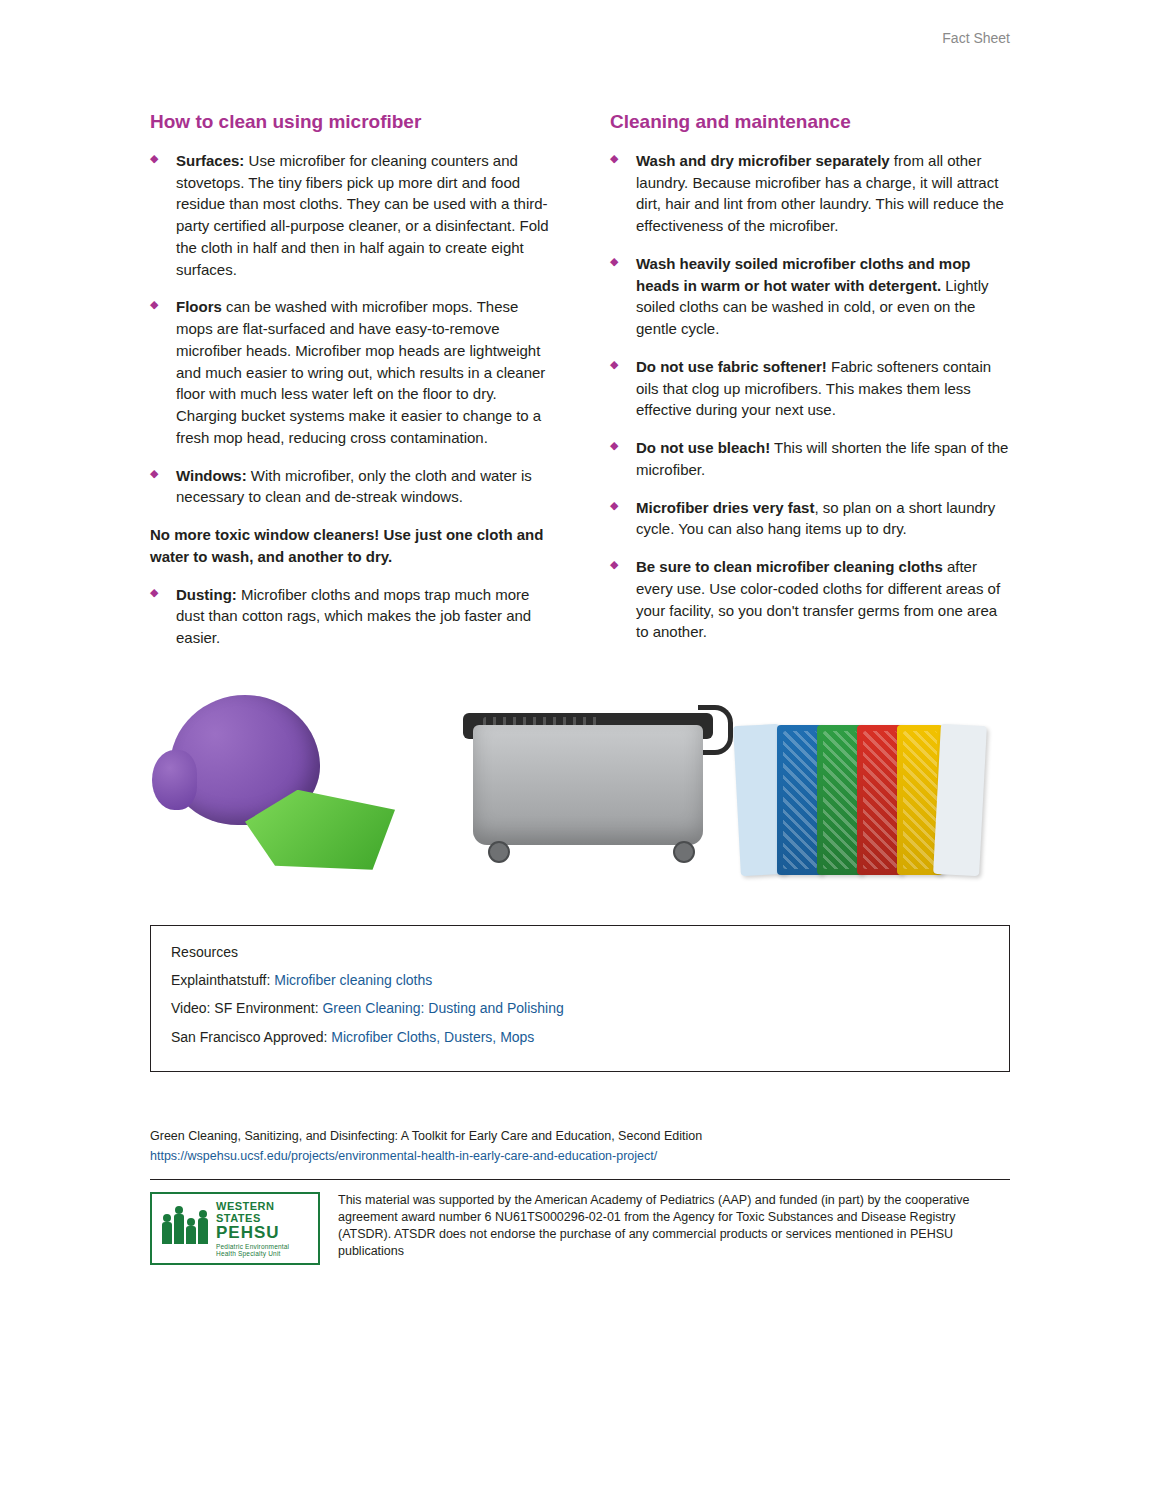Fact Sheet
How to clean using microfiber
Surfaces: Use microfiber for cleaning counters and stovetops. The tiny fibers pick up more dirt and food residue than most cloths. They can be used with a third-party certified all-purpose cleaner, or a disinfectant. Fold the cloth in half and then in half again to create eight surfaces.
Floors can be washed with microfiber mops. These mops are flat-surfaced and have easy-to-remove microfiber heads. Microfiber mop heads are lightweight and much easier to wring out, which results in a cleaner floor with much less water left on the floor to dry. Charging bucket systems make it easier to change to a fresh mop head, reducing cross contamination.
Windows: With microfiber, only the cloth and water is necessary to clean and de-streak windows.
No more toxic window cleaners! Use just one cloth and water to wash, and another to dry.
Dusting: Microfiber cloths and mops trap much more dust than cotton rags, which makes the job faster and easier.
Cleaning and maintenance
Wash and dry microfiber separately from all other laundry. Because microfiber has a charge, it will attract dirt, hair and lint from other laundry. This will reduce the effectiveness of the microfiber.
Wash heavily soiled microfiber cloths and mop heads in warm or hot water with detergent. Lightly soiled cloths can be washed in cold, or even on the gentle cycle.
Do not use fabric softener! Fabric softeners contain oils that clog up microfibers. This makes them less effective during your next use.
Do not use bleach! This will shorten the life span of the microfiber.
Microfiber dries very fast, so plan on a short laundry cycle. You can also hang items up to dry.
Be sure to clean microfiber cleaning cloths after every use. Use color-coded cloths for different areas of your facility, so you don't transfer germs from one area to another.
Resources
Explainthatstuff: Microfiber cleaning cloths
Video: SF Environment: Green Cleaning: Dusting and Polishing
San Francisco Approved: Microfiber Cloths, Dusters, Mops
Green Cleaning, Sanitizing, and Disinfecting: A Toolkit for Early Care and Education, Second Edition
https://wspehsu.ucsf.edu/projects/environmental-health-in-early-care-and-education-project/
WESTERN
STATES
PEHSU
Pediatric Environmental
Health Specialty Unit
This material was supported by the American Academy of Pediatrics (AAP) and funded (in part) by the cooperative agreement award number 6 NU61TS000296-02-01 from the Agency for Toxic Substances and Disease Registry (ATSDR). ATSDR does not endorse the purchase of any commercial products or services mentioned in PEHSU publications